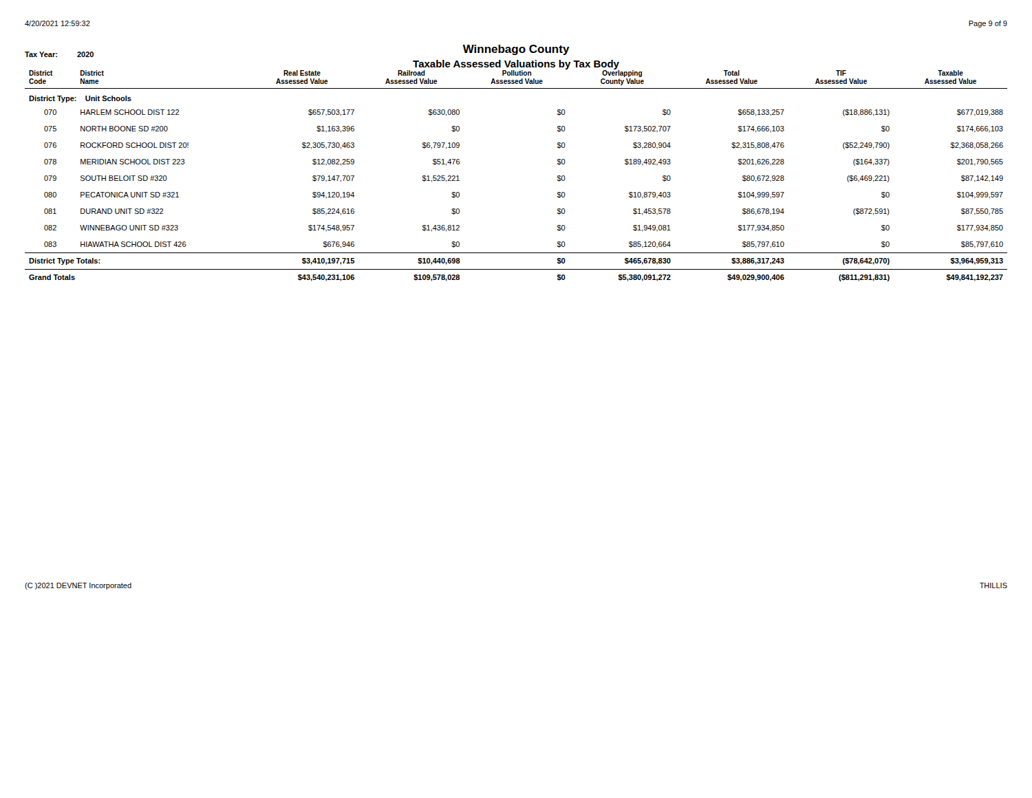4/20/2021 12:59:32
Page 9 of 9
Winnebago County
Taxable Assessed Valuations by Tax Body
Tax Year: 2020
| District Code | District Name | Real Estate Assessed Value | Railroad Assessed Value | Pollution Assessed Value | Overlapping County Value | Total Assessed Value | TIF Assessed Value | Taxable Assessed Value |
| --- | --- | --- | --- | --- | --- | --- | --- | --- |
| District Type: Unit Schools | |
| 070 | HARLEM SCHOOL DIST 122 | $657,503,177 | $630,080 | $0 | $0 | $658,133,257 | ($18,886,131) | $677,019,388 |
| 075 | NORTH BOONE SD #200 | $1,163,396 | $0 | $0 | $173,502,707 | $174,666,103 | $0 | $174,666,103 |
| 076 | ROCKFORD SCHOOL DIST 20! | $2,305,730,463 | $6,797,109 | $0 | $3,280,904 | $2,315,808,476 | ($52,249,790) | $2,368,058,266 |
| 078 | MERIDIAN SCHOOL DIST 223 | $12,082,259 | $51,476 | $0 | $189,492,493 | $201,626,228 | ($164,337) | $201,790,565 |
| 079 | SOUTH BELOIT SD #320 | $79,147,707 | $1,525,221 | $0 | $0 | $80,672,928 | ($6,469,221) | $87,142,149 |
| 080 | PECATONICA UNIT SD #321 | $94,120,194 | $0 | $0 | $10,879,403 | $104,999,597 | $0 | $104,999,597 |
| 081 | DURAND UNIT SD #322 | $85,224,616 | $0 | $0 | $1,453,578 | $86,678,194 | ($872,591) | $87,550,785 |
| 082 | WINNEBAGO UNIT SD #323 | $174,548,957 | $1,436,812 | $0 | $1,949,081 | $177,934,850 | $0 | $177,934,850 |
| 083 | HIAWATHA SCHOOL DIST 426 | $676,946 | $0 | $0 | $85,120,664 | $85,797,610 | $0 | $85,797,610 |
| District Type Totals: | $3,410,197,715 | $10,440,698 | $0 | $465,678,830 | $3,886,317,243 | ($78,642,070) | $3,964,959,313 |
| Grand Totals | $43,540,231,106 | $109,578,028 | $0 | $5,380,091,272 | $49,029,900,406 | ($811,291,831) | $49,841,192,237 |
(C )2021 DEVNET Incorporated THILLIS